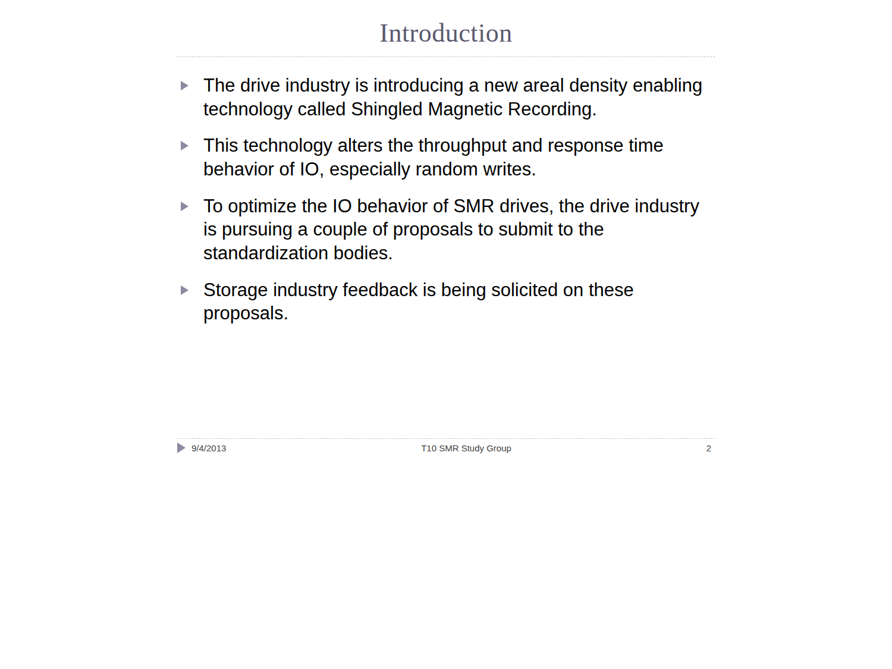Introduction
The drive industry is introducing a new areal density enabling technology called Shingled Magnetic Recording.
This technology alters the throughput and response time behavior of IO, especially random writes.
To optimize the IO behavior of SMR drives, the drive industry is pursuing a couple of proposals to submit to the standardization bodies.
Storage industry feedback is being solicited on these proposals.
9/4/2013
T10 SMR Study Group
2